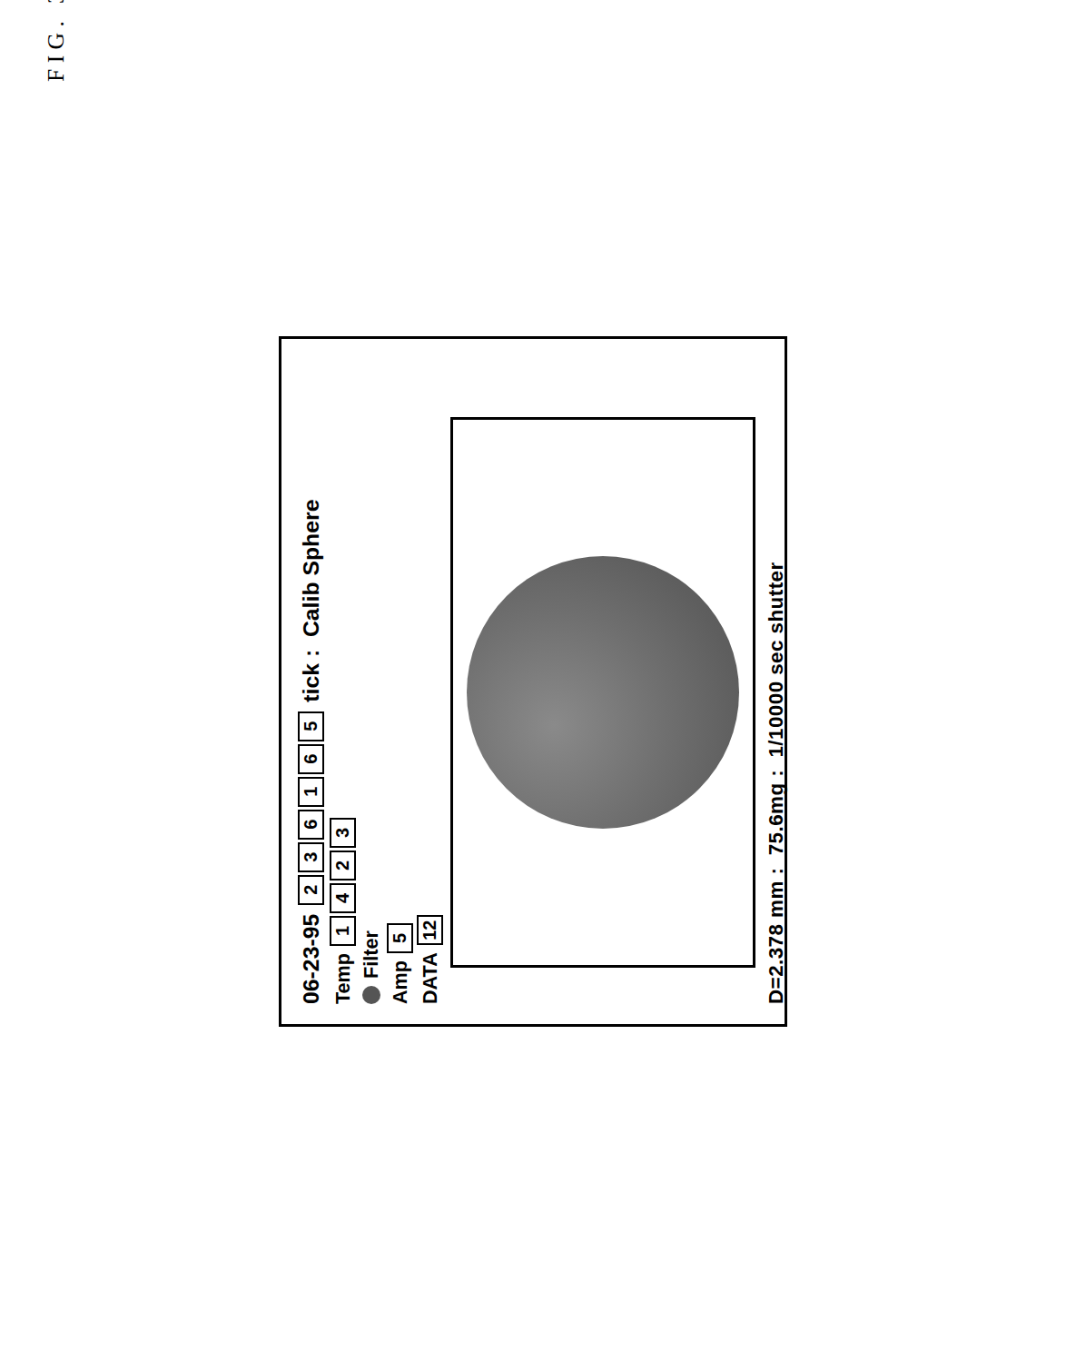FIG. 3
06-23-95 236165 tick : Calib Sphere
Temp 1423
Filter
Amp 5
DATA 12
D=2.378 mm : 75.6mg : 1/10000 sec shutter